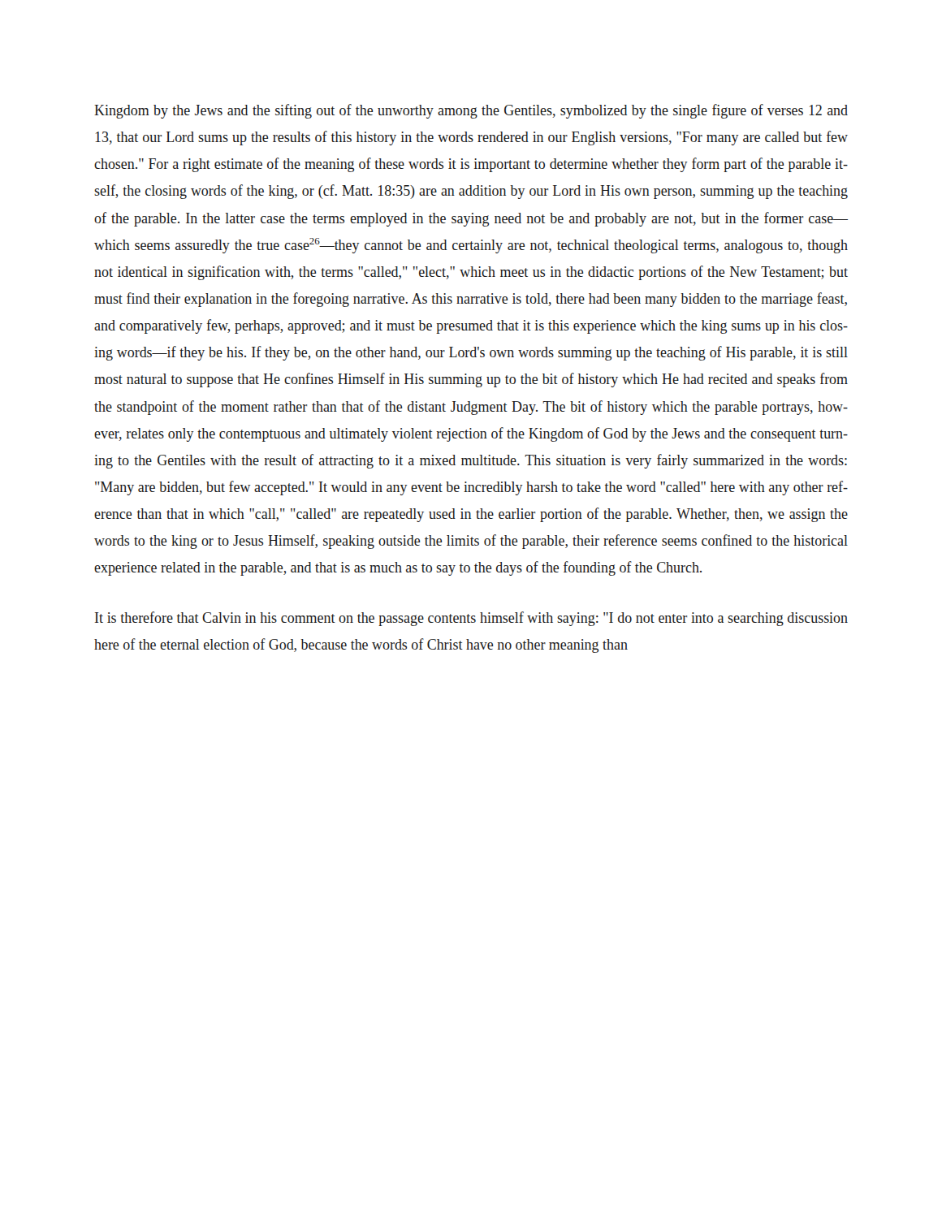Kingdom by the Jews and the sifting out of the unworthy among the Gentiles, symbolized by the single figure of verses 12 and 13, that our Lord sums up the results of this history in the words rendered in our English versions, "For many are called but few chosen." For a right estimate of the meaning of these words it is important to determine whether they form part of the parable itself, the closing words of the king, or (cf. Matt. 18:35) are an addition by our Lord in His own person, summing up the teaching of the parable. In the latter case the terms employed in the saying need not be and probably are not, but in the former case—which seems assuredly the true case26—they cannot be and certainly are not, technical theological terms, analogous to, though not identical in signification with, the terms "called," "elect," which meet us in the didactic portions of the New Testament; but must find their explanation in the foregoing narrative. As this narrative is told, there had been many bidden to the marriage feast, and comparatively few, perhaps, approved; and it must be presumed that it is this experience which the king sums up in his closing words—if they be his. If they be, on the other hand, our Lord's own words summing up the teaching of His parable, it is still most natural to suppose that He confines Himself in His summing up to the bit of history which He had recited and speaks from the standpoint of the moment rather than that of the distant Judgment Day. The bit of history which the parable portrays, however, relates only the contemptuous and ultimately violent rejection of the Kingdom of God by the Jews and the consequent turning to the Gentiles with the result of attracting to it a mixed multitude. This situation is very fairly summarized in the words: "Many are bidden, but few accepted." It would in any event be incredibly harsh to take the word "called" here with any other reference than that in which "call," "called" are repeatedly used in the earlier portion of the parable. Whether, then, we assign the words to the king or to Jesus Himself, speaking outside the limits of the parable, their reference seems confined to the historical experience related in the parable, and that is as much as to say to the days of the founding of the Church.
It is therefore that Calvin in his comment on the passage contents himself with saying: "I do not enter into a searching discussion here of the eternal election of God, because the words of Christ have no other meaning than